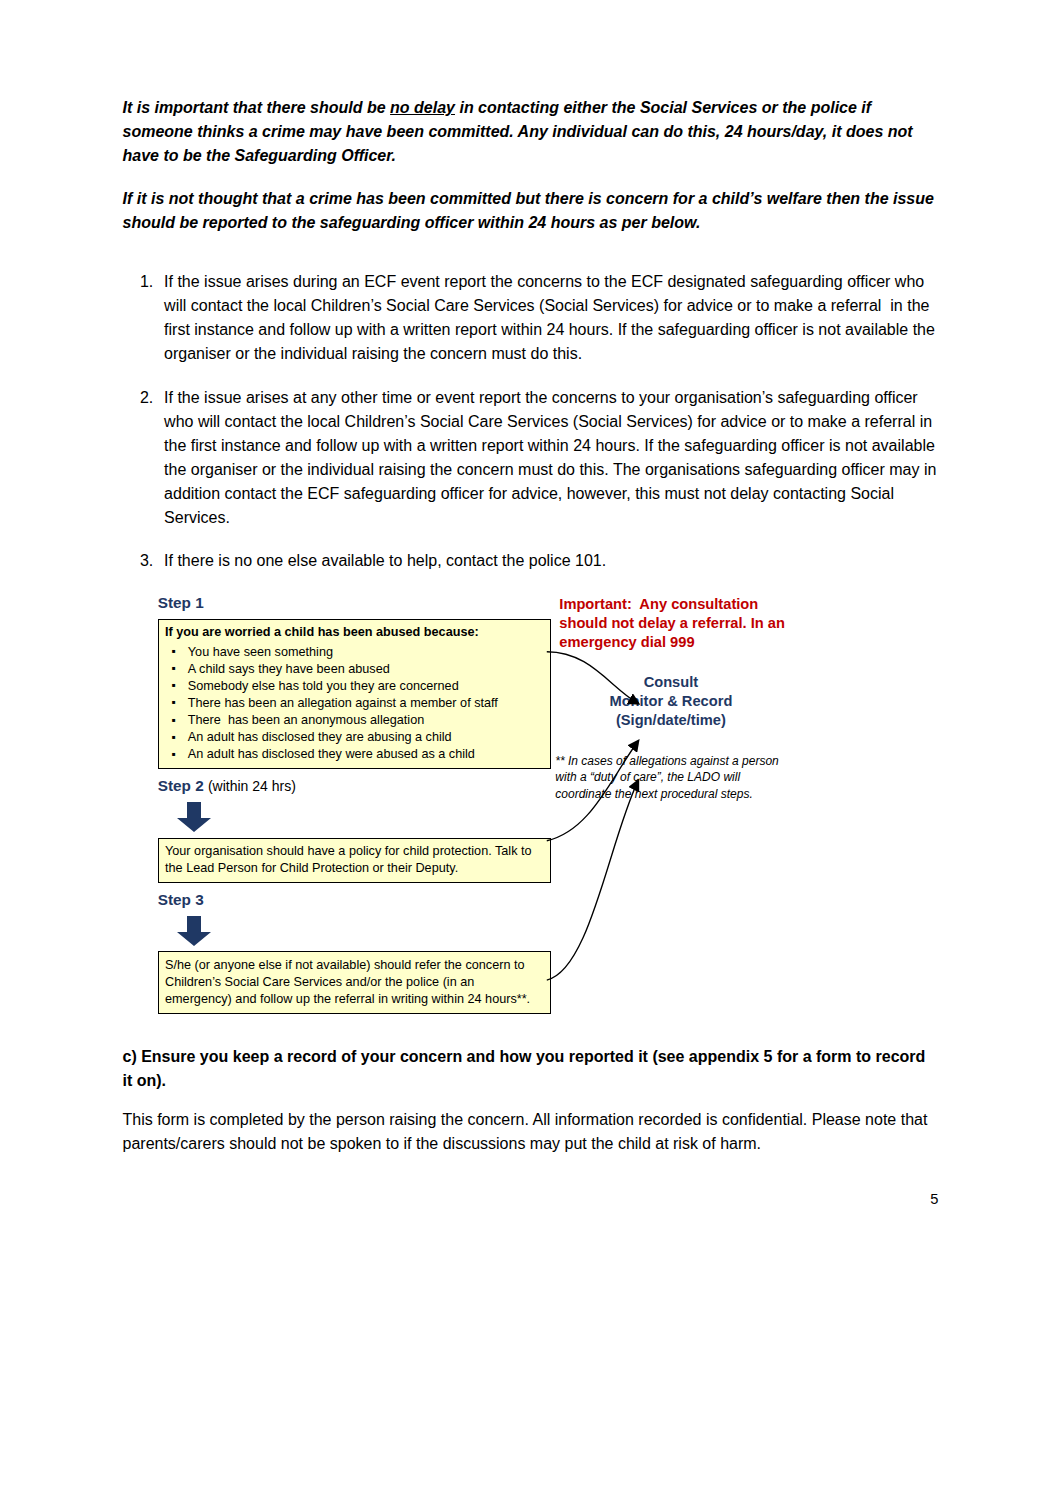It is important that there should be no delay in contacting either the Social Services or the police if someone thinks a crime may have been committed. Any individual can do this, 24 hours/day, it does not have to be the Safeguarding Officer.
If it is not thought that a crime has been committed but there is concern for a child’s welfare then the issue should be reported to the safeguarding officer within 24 hours as per below.
If the issue arises during an ECF event report the concerns to the ECF designated safeguarding officer who will contact the local Children’s Social Care Services (Social Services) for advice or to make a referral in the first instance and follow up with a written report within 24 hours. If the safeguarding officer is not available the organiser or the individual raising the concern must do this.
If the issue arises at any other time or event report the concerns to your organisation’s safeguarding officer who will contact the local Children’s Social Care Services (Social Services) for advice or to make a referral in the first instance and follow up with a written report within 24 hours. If the safeguarding officer is not available the organiser or the individual raising the concern must do this. The organisations safeguarding officer may in addition contact the ECF safeguarding officer for advice, however, this must not delay contacting Social Services.
If there is no one else available to help, contact the police 101.
| Step 1 If you are worried a child has been abused because: You have seen something A child says they have been abused Somebody else has told you they are concerned There has been an allegation against a member of staff There has been an anonymous allegation An adult has disclosed they are abusing a child An adult has disclosed they were abused as a child Step 2 (within 24 hrs) Your organisation should have a policy for child protection. Talk to the Lead Person for Child Protection or their Deputy. Step 3 S/he (or anyone else if not available) should refer the concern to Children’s Social Care Services and/or the police (in an emergency) and follow up the referral in writing within 24 hours**. | Important: Any consultation should not delay a referral. In an emergency dial 999 Consult Monitor & Record (Sign/date/time) ** In cases of allegations against a person with a “duty of care”, the LADO will coordinate the next procedural steps. |
c) Ensure you keep a record of your concern and how you reported it (see appendix 5 for a form to record it on).
This form is completed by the person raising the concern. All information recorded is confidential. Please note that parents/carers should not be spoken to if the discussions may put the child at risk of harm.
5